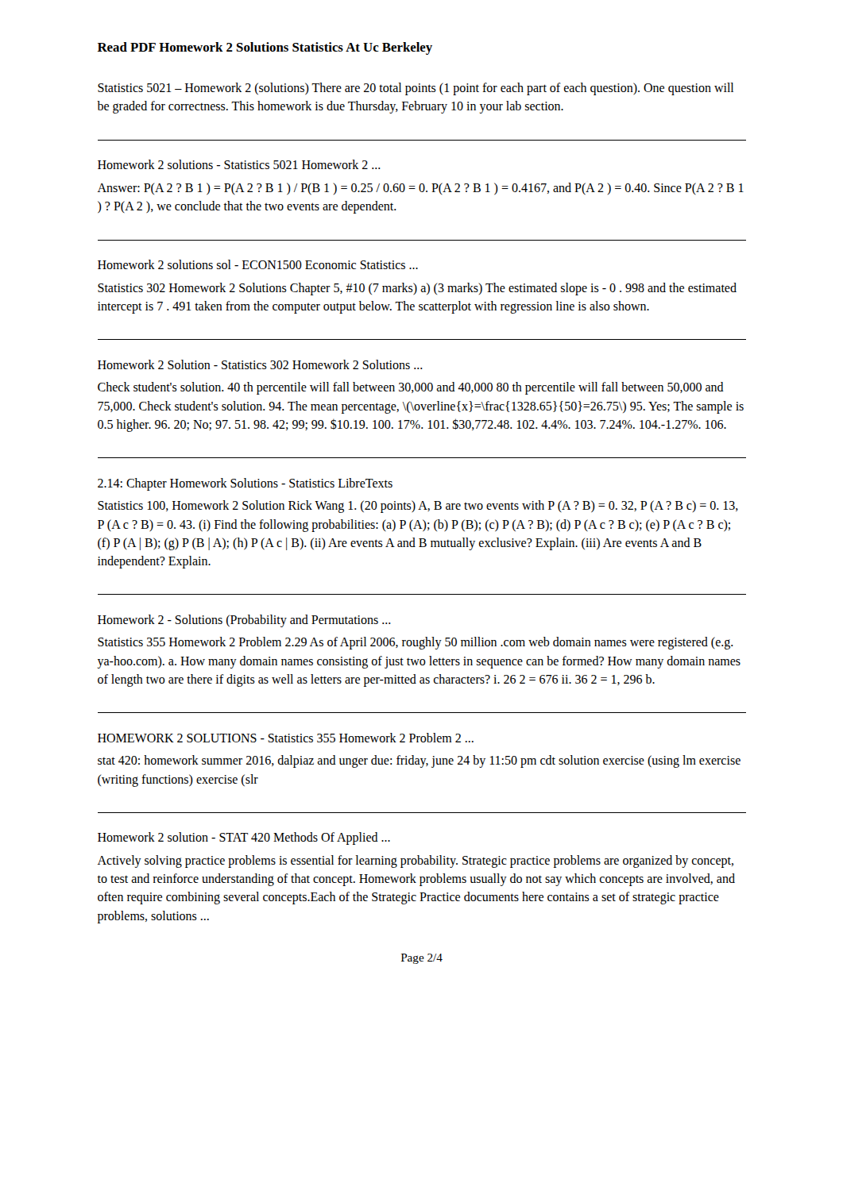Read PDF Homework 2 Solutions Statistics At Uc Berkeley
Statistics 5021 – Homework 2 (solutions) There are 20 total points (1 point for each part of each question). One question will be graded for correctness. This homework is due Thursday, February 10 in your lab section.
Homework 2 solutions - Statistics 5021 Homework 2 ...
Answer: P(A 2 ? B 1 ) = P(A 2 ? B 1 ) / P(B 1 ) = 0.25 / 0.60 = 0. P(A 2 ? B 1 ) = 0.4167, and P(A 2 ) = 0.40. Since P(A 2 ? B 1 ) ? P(A 2 ), we conclude that the two events are dependent.
Homework 2 solutions sol - ECON1500 Economic Statistics ...
Statistics 302 Homework 2 Solutions Chapter 5, #10 (7 marks) a) (3 marks) The estimated slope is - 0 . 998 and the estimated intercept is 7 . 491 taken from the computer output below. The scatterplot with regression line is also shown.
Homework 2 Solution - Statistics 302 Homework 2 Solutions ...
Check student's solution. 40 th percentile will fall between 30,000 and 40,000 80 th percentile will fall between 50,000 and 75,000. Check student's solution. 94. The mean percentage, \(\overline{x}=\frac{1328.65}{50}=26.75\) 95. Yes; The sample is 0.5 higher. 96. 20; No; 97. 51. 98. 42; 99; 99. $10.19. 100. 17%. 101. $30,772.48. 102. 4.4%. 103. 7.24%. 104.-1.27%. 106.
2.14: Chapter Homework Solutions - Statistics LibreTexts
Statistics 100, Homework 2 Solution Rick Wang 1. (20 points) A, B are two events with P (A ? B) = 0. 32, P (A ? B c) = 0. 13, P (A c ? B) = 0. 43. (i) Find the following probabilities: (a) P (A); (b) P (B); (c) P (A ? B); (d) P (A c ? B c); (e) P (A c ? B c); (f) P (A | B); (g) P (B | A); (h) P (A c | B). (ii) Are events A and B mutually exclusive? Explain. (iii) Are events A and B independent? Explain.
Homework 2 - Solutions (Probability and Permutations ...
Statistics 355 Homework 2 Problem 2.29 As of April 2006, roughly 50 million .com web domain names were registered (e.g. ya-hoo.com). a. How many domain names consisting of just two letters in sequence can be formed? How many domain names of length two are there if digits as well as letters are per-mitted as characters? i. 26 2 = 676 ii. 36 2 = 1, 296 b.
HOMEWORK 2 SOLUTIONS - Statistics 355 Homework 2 Problem 2 ...
stat 420: homework summer 2016, dalpiaz and unger due: friday, june 24 by 11:50 pm cdt solution exercise (using lm exercise (writing functions) exercise (slr
Homework 2 solution - STAT 420 Methods Of Applied ...
Actively solving practice problems is essential for learning probability. Strategic practice problems are organized by concept, to test and reinforce understanding of that concept. Homework problems usually do not say which concepts are involved, and often require combining several concepts.Each of the Strategic Practice documents here contains a set of strategic practice problems, solutions ...
Page 2/4